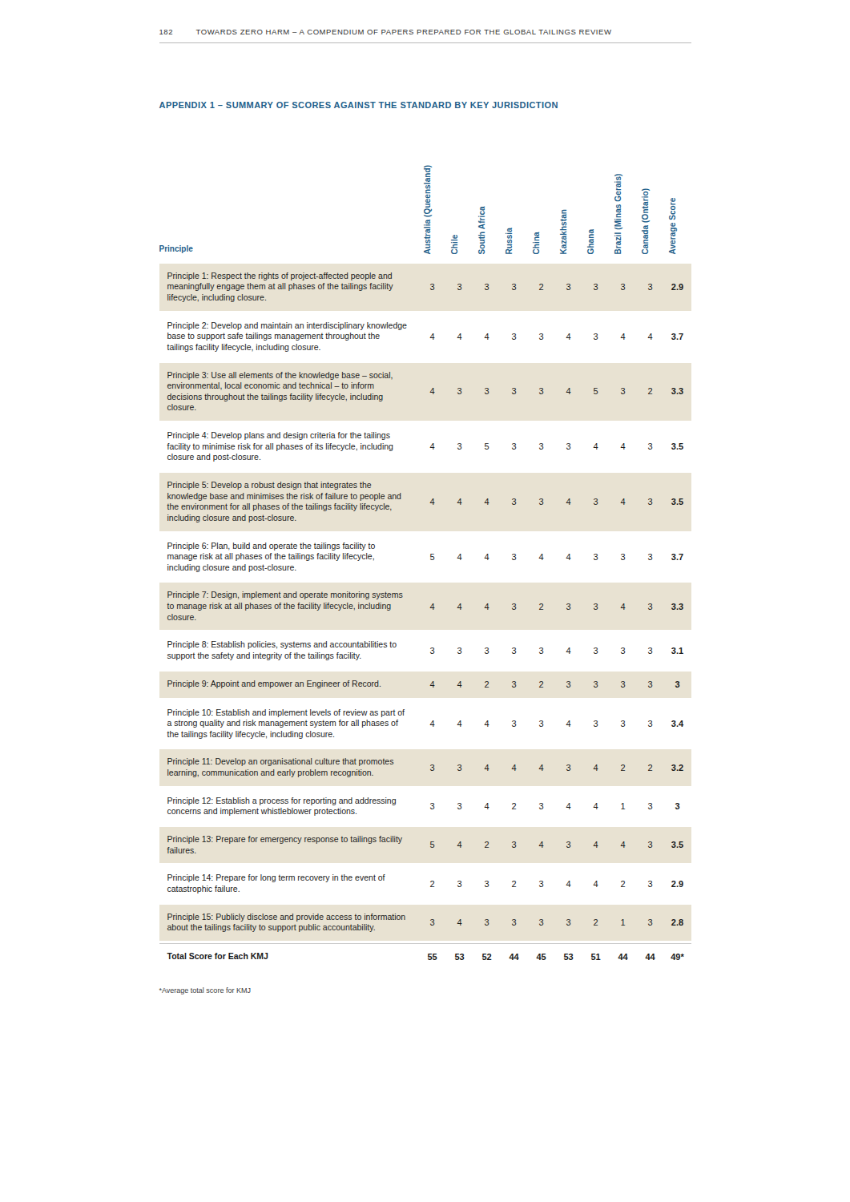182
Towards Zero Harm – A Compendium of Papers Prepared for the Global Tailings Review
Appendix 1 – Summary of Scores Against the Standard by Key Jurisdiction
| Principle | Australia (Queensland) | Chile | South Africa | Russia | China | Kazakhstan | Ghana | Brazil (Minas Gerais) | Canada (Ontario) | Average Score |
| --- | --- | --- | --- | --- | --- | --- | --- | --- | --- | --- |
| Principle 1: Respect the rights of project-affected people and meaningfully engage them at all phases of the tailings facility lifecycle, including closure. | 3 | 3 | 3 | 3 | 2 | 3 | 3 | 3 | 3 | 2.9 |
| Principle 2: Develop and maintain an interdisciplinary knowledge base to support safe tailings management throughout the tailings facility lifecycle, including closure. | 4 | 4 | 4 | 3 | 3 | 4 | 3 | 4 | 4 | 3.7 |
| Principle 3: Use all elements of the knowledge base – social, environmental, local economic and technical – to inform decisions throughout the tailings facility lifecycle, including closure. | 4 | 3 | 3 | 3 | 3 | 4 | 5 | 3 | 2 | 3.3 |
| Principle 4: Develop plans and design criteria for the tailings facility to minimise risk for all phases of its lifecycle, including closure and post-closure. | 4 | 3 | 5 | 3 | 3 | 3 | 4 | 4 | 3 | 3.5 |
| Principle 5: Develop a robust design that integrates the knowledge base and minimises the risk of failure to people and the environment for all phases of the tailings facility lifecycle, including closure and post-closure. | 4 | 4 | 4 | 3 | 3 | 4 | 3 | 4 | 3 | 3.5 |
| Principle 6: Plan, build and operate the tailings facility to manage risk at all phases of the tailings facility lifecycle, including closure and post-closure. | 5 | 4 | 4 | 3 | 4 | 4 | 3 | 3 | 3 | 3.7 |
| Principle 7: Design, implement and operate monitoring systems to manage risk at all phases of the facility lifecycle, including closure. | 4 | 4 | 4 | 3 | 2 | 3 | 3 | 4 | 3 | 3.3 |
| Principle 8: Establish policies, systems and accountabilities to support the safety and integrity of the tailings facility. | 3 | 3 | 3 | 3 | 3 | 4 | 3 | 3 | 3 | 3.1 |
| Principle 9: Appoint and empower an Engineer of Record. | 4 | 4 | 2 | 3 | 2 | 3 | 3 | 3 | 3 | 3 |
| Principle 10: Establish and implement levels of review as part of a strong quality and risk management system for all phases of the tailings facility lifecycle, including closure. | 4 | 4 | 4 | 3 | 3 | 4 | 3 | 3 | 3 | 3.4 |
| Principle 11: Develop an organisational culture that promotes learning, communication and early problem recognition. | 3 | 3 | 4 | 4 | 4 | 3 | 4 | 2 | 2 | 3.2 |
| Principle 12: Establish a process for reporting and addressing concerns and implement whistleblower protections. | 3 | 3 | 4 | 2 | 3 | 4 | 4 | 1 | 3 | 3 |
| Principle 13: Prepare for emergency response to tailings facility failures. | 5 | 4 | 2 | 3 | 4 | 3 | 4 | 4 | 3 | 3.5 |
| Principle 14: Prepare for long term recovery in the event of catastrophic failure. | 2 | 3 | 3 | 2 | 3 | 4 | 4 | 2 | 3 | 2.9 |
| Principle 15: Publicly disclose and provide access to information about the tailings facility to support public accountability. | 3 | 4 | 3 | 3 | 3 | 3 | 2 | 1 | 3 | 2.8 |
| Total Score for Each KMJ | 55 | 53 | 52 | 44 | 45 | 53 | 51 | 44 | 44 | 49* |
*Average total score for KMJ